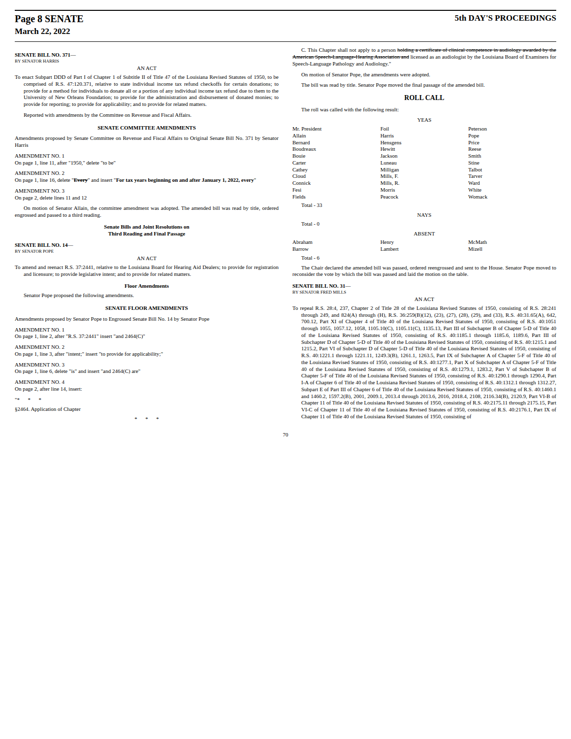Page 8 SENATE
5th DAY'S PROCEEDINGS
March 22, 2022
SENATE BILL NO. 371—
BY SENATOR HARRIS
AN ACT
To enact Subpart DDD of Part I of Chapter 1 of Subtitle II of Title 47 of the Louisiana Revised Statutes of 1950, to be comprised of R.S. 47:120.371, relative to state individual income tax refund checkoffs for certain donations; to provide for a method for individuals to donate all or a portion of any individual income tax refund due to them to the University of New Orleans Foundation; to provide for the administration and disbursement of donated monies; to provide for reporting; to provide for applicability; and to provide for related matters.
Reported with amendments by the Committee on Revenue and Fiscal Affairs.
SENATE COMMITTEE AMENDMENTS
Amendments proposed by Senate Committee on Revenue and Fiscal Affairs to Original Senate Bill No. 371 by Senator Harris
AMENDMENT NO. 1
On page 1, line 11, after "1950," delete "to be"
AMENDMENT NO. 2
On page 1, line 16, delete "Every" and insert "For tax years beginning on and after January 1, 2022, every"
AMENDMENT NO. 3
On page 2, delete lines 11 and 12
On motion of Senator Allain, the committee amendment was adopted. The amended bill was read by title, ordered engrossed and passed to a third reading.
Senate Bills and Joint Resolutions on
Third Reading and Final Passage
SENATE BILL NO. 14—
BY SENATOR POPE
AN ACT
To amend and reenact R.S. 37:2441, relative to the Louisiana Board for Hearing Aid Dealers; to provide for registration and licensure; to provide legislative intent; and to provide for related matters.
Floor Amendments
Senator Pope proposed the following amendments.
SENATE FLOOR AMENDMENTS
Amendments proposed by Senator Pope to Engrossed Senate Bill No. 14 by Senator Pope
AMENDMENT NO. 1
On page 1, line 2, after "R.S. 37:2441" insert "and 2464(C)"
AMENDMENT NO. 2
On page 1, line 3, after "intent;" insert "to provide for applicability;"
AMENDMENT NO. 3
On page 1, line 6, delete "is" and insert "and 2464(C) are"
AMENDMENT NO. 4
On page 2, after line 14, insert:
"* * *
§2464. Application of Chapter
* * *
C. This Chapter shall not apply to a person holding a certificate of clinical competence in audiology awarded by the American Speech-Language-Hearing Association and licensed as an audiologist by the Louisiana Board of Examiners for Speech-Language Pathology and Audiology."
On motion of Senator Pope, the amendments were adopted.
The bill was read by title. Senator Pope moved the final passage of the amended bill.
ROLL CALL
The roll was called with the following result:
YEAS
| Mr. President | Foil | Peterson |
| Allain | Harris | Pope |
| Bernard | Hensgens | Price |
| Boudreaux | Hewitt | Reese |
| Bouie | Jackson | Smith |
| Carter | Luneau | Stine |
| Cathey | Milligan | Talbot |
| Cloud | Mills, F. | Tarver |
| Connick | Mills, R. | Ward |
| Fesi | Morris | White |
| Fields | Peacock | Womack |
Total - 33
NAYS
Total - 0
ABSENT
| Abraham | Henry | McMath |
| Barrow | Lambert | Mizell |
Total - 6
The Chair declared the amended bill was passed, ordered reengrossed and sent to the House. Senator Pope moved to reconsider the vote by which the bill was passed and laid the motion on the table.
SENATE BILL NO. 31—
BY SENATOR FRED MILLS
AN ACT
To repeal R.S. 28:4, 237, Chapter 2 of Title 28 of the Louisiana Revised Statutes of 1950, consisting of R.S. 28:241 through 249, and 824(A) through (H), R.S. 36:259(B)(12), (23), (27), (28), (29), and (33), R.S. 40:31.65(A), 642, 700.12, Part XI of Chapter 4 of Title 40 of the Louisiana Revised Statutes of 1950, consisting of R.S. 40:1051 through 1055, 1057.12, 1058, 1105.10(C), 1105.11(C), 1135.13, Part III of Subchapter B of Chapter 5-D of Title 40 of the Louisiana Revised Statutes of 1950, consisting of R.S. 40:1185.1 through 1185.6, 1189.6, Part III of Subchapter D of Chapter 5-D of Title 40 of the Louisiana Revised Statutes of 1950, consisting of R.S. 40:1215.1 and 1215.2, Part VI of Subchapter D of Chapter 5-D of Title 40 of the Louisiana Revised Statutes of 1950, consisting of R.S. 40:1221.1 through 1221.11, 1249.3(B), 1261.1, 1263.5, Part IX of Subchapter A of Chapter 5-F of Title 40 of the Louisiana Revised Statutes of 1950, consisting of R.S. 40:1277.1, Part X of Subchapter A of Chapter 5-F of Title 40 of the Louisiana Revised Statutes of 1950, consisting of R.S. 40:1279.1, 1283.2, Part V of Subchapter B of Chapter 5-F of Title 40 of the Louisiana Revised Statutes of 1950, consisting of R.S. 40:1290.1 through 1290.4, Part I-A of Chapter 6 of Title 40 of the Louisiana Revised Statutes of 1950, consisting of R.S. 40:1312.1 through 1312.27, Subpart E of Part III of Chapter 6 of Title 40 of the Louisiana Revised Statutes of 1950, consisting of R.S. 40:1460.1 and 1460.2, 1597.2(B), 2001, 2009.1, 2013.4 through 2013.6, 2016, 2018.4, 2108, 2116.34(B), 2120.9, Part VI-B of Chapter 11 of Title 40 of the Louisiana Revised Statutes of 1950, consisting of R.S. 40:2175.11 through 2175.15, Part VI-C of Chapter 11 of Title 40 of the Louisiana Revised Statutes of 1950, consisting of R.S. 40:2176.1, Part IX of Chapter 11 of Title 40 of the Louisiana Revised Statutes of 1950, consisting of
70